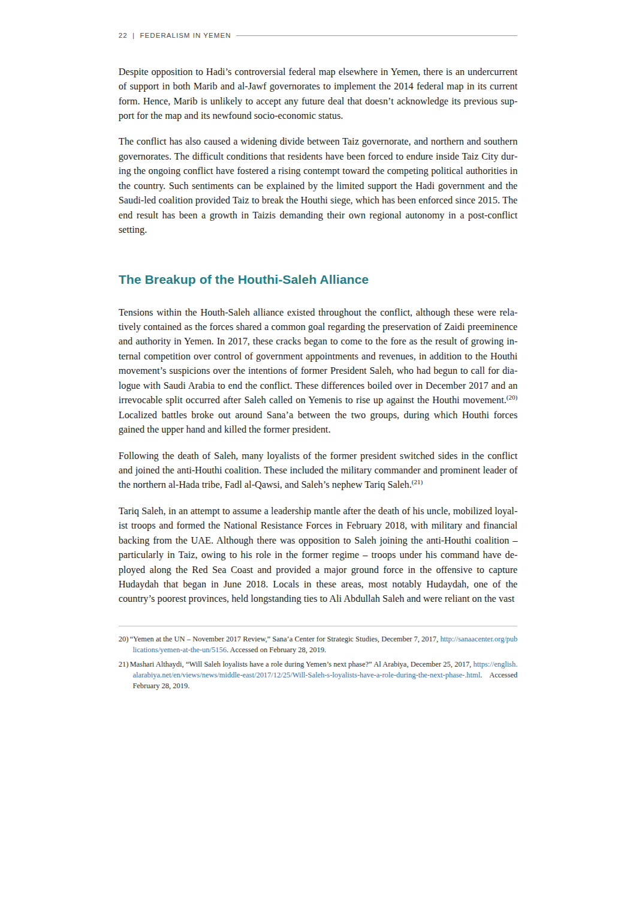22 | Federalism in Yemen
Despite opposition to Hadi’s controversial federal map elsewhere in Yemen, there is an undercurrent of support in both Marib and al-Jawf governorates to implement the 2014 federal map in its current form. Hence, Marib is unlikely to accept any future deal that doesn’t acknowledge its previous support for the map and its newfound socio-economic status.
The conflict has also caused a widening divide between Taiz governorate, and northern and southern governorates. The difficult conditions that residents have been forced to endure inside Taiz City during the ongoing conflict have fostered a rising contempt toward the competing political authorities in the country. Such sentiments can be explained by the limited support the Hadi government and the Saudi-led coalition provided Taiz to break the Houthi siege, which has been enforced since 2015. The end result has been a growth in Taizis demanding their own regional autonomy in a post-conflict setting.
The Breakup of the Houthi-Saleh Alliance
Tensions within the Houth-Saleh alliance existed throughout the conflict, although these were relatively contained as the forces shared a common goal regarding the preservation of Zaidi preeminence and authority in Yemen. In 2017, these cracks began to come to the fore as the result of growing internal competition over control of government appointments and revenues, in addition to the Houthi movement’s suspicions over the intentions of former President Saleh, who had begun to call for dialogue with Saudi Arabia to end the conflict. These differences boiled over in December 2017 and an irrevocable split occurred after Saleh called on Yemenis to rise up against the Houthi movement.(20) Localized battles broke out around Sana’a between the two groups, during which Houthi forces gained the upper hand and killed the former president.
Following the death of Saleh, many loyalists of the former president switched sides in the conflict and joined the anti-Houthi coalition. These included the military commander and prominent leader of the northern al-Hada tribe, Fadl al-Qawsi, and Saleh’s nephew Tariq Saleh.(21)
Tariq Saleh, in an attempt to assume a leadership mantle after the death of his uncle, mobilized loyalist troops and formed the National Resistance Forces in February 2018, with military and financial backing from the UAE. Although there was opposition to Saleh joining the anti-Houthi coalition – particularly in Taiz, owing to his role in the former regime – troops under his command have deployed along the Red Sea Coast and provided a major ground force in the offensive to capture Hudaydah that began in June 2018. Locals in these areas, most notably Hudaydah, one of the country’s poorest provinces, held longstanding ties to Ali Abdullah Saleh and were reliant on the vast
20)“Yemen at the UN – November 2017 Review,” Sana’a Center for Strategic Studies, December 7, 2017, http://sanaacenter.org/publications/yemen-at-the-un/5156. Accessed on February 28, 2019.
21) Mashari Althaydi, “Will Saleh loyalists have a role during Yemen’s next phase?” Al Arabiya, December 25, 2017, https://english.alarabiya.net/en/views/news/middle-east/2017/12/25/Will-Saleh-s-loyalists-have-a-role-during-the-next-phase-.html. Accessed February 28, 2019.